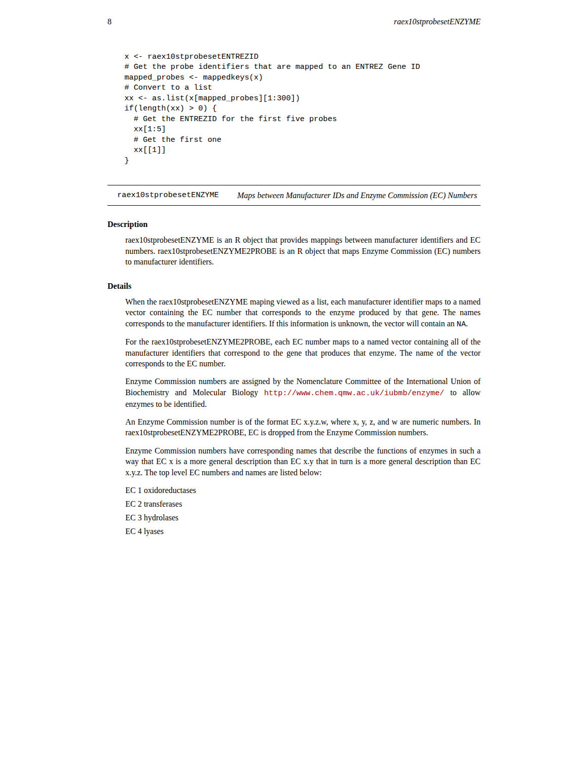8 raex10stprobesetENZYME
x <- raex10stprobesetENTREZID
# Get the probe identifiers that are mapped to an ENTREZ Gene ID
mapped_probes <- mappedkeys(x)
# Convert to a list
xx <- as.list(x[mapped_probes][1:300])
if(length(xx) > 0) {
  # Get the ENTREZID for the first five probes
  xx[1:5]
  # Get the first one
  xx[[1]]
}
raex10stprobesetENZYME
Maps between Manufacturer IDs and Enzyme Commission (EC) Numbers
Description
raex10stprobesetENZYME is an R object that provides mappings between manufacturer identifiers and EC numbers. raex10stprobesetENZYME2PROBE is an R object that maps Enzyme Commission (EC) numbers to manufacturer identifiers.
Details
When the raex10stprobesetENZYME maping viewed as a list, each manufacturer identifier maps to a named vector containing the EC number that corresponds to the enzyme produced by that gene. The names corresponds to the manufacturer identifiers. If this information is unknown, the vector will contain an NA.
For the raex10stprobesetENZYME2PROBE, each EC number maps to a named vector containing all of the manufacturer identifiers that correspond to the gene that produces that enzyme. The name of the vector corresponds to the EC number.
Enzyme Commission numbers are assigned by the Nomenclature Committee of the International Union of Biochemistry and Molecular Biology http://www.chem.qmw.ac.uk/iubmb/enzyme/ to allow enzymes to be identified.
An Enzyme Commission number is of the format EC x.y.z.w, where x, y, z, and w are numeric numbers. In raex10stprobesetENZYME2PROBE, EC is dropped from the Enzyme Commission numbers.
Enzyme Commission numbers have corresponding names that describe the functions of enzymes in such a way that EC x is a more general description than EC x.y that in turn is a more general description than EC x.y.z. The top level EC numbers and names are listed below:
EC 1 oxidoreductases
EC 2 transferases
EC 3 hydrolases
EC 4 lyases